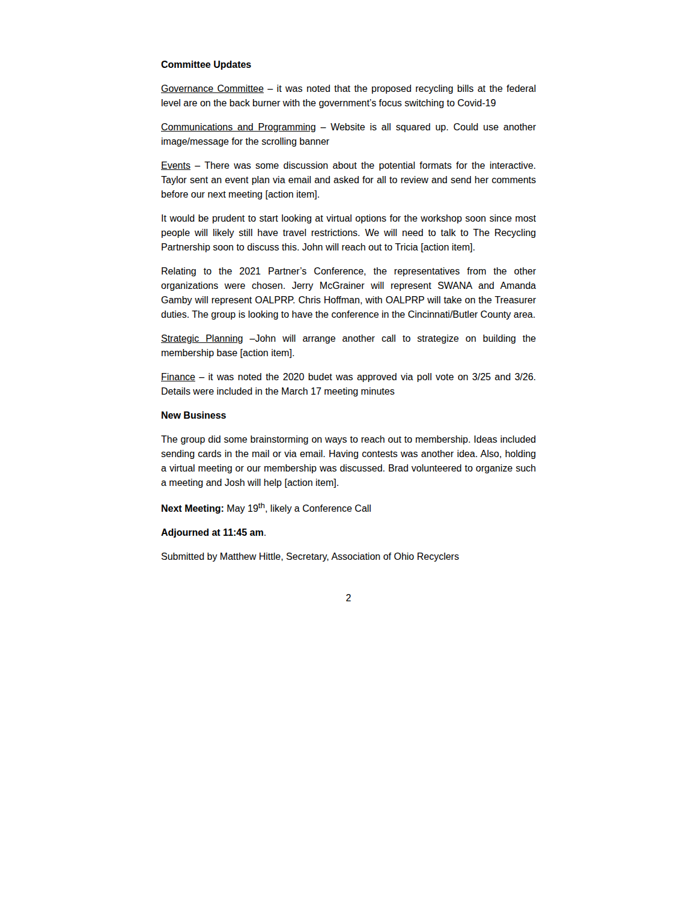Committee Updates
Governance Committee – it was noted that the proposed recycling bills at the federal level are on the back burner with the government’s focus switching to Covid-19
Communications and Programming – Website is all squared up. Could use another image/message for the scrolling banner
Events – There was some discussion about the potential formats for the interactive. Taylor sent an event plan via email and asked for all to review and send her comments before our next meeting [action item].
It would be prudent to start looking at virtual options for the workshop soon since most people will likely still have travel restrictions. We will need to talk to The Recycling Partnership soon to discuss this. John will reach out to Tricia [action item].
Relating to the 2021 Partner’s Conference, the representatives from the other organizations were chosen. Jerry McGrainer will represent SWANA and Amanda Gamby will represent OALPRP. Chris Hoffman, with OALPRP will take on the Treasurer duties. The group is looking to have the conference in the Cincinnati/Butler County area.
Strategic Planning –John will arrange another call to strategize on building the membership base [action item].
Finance – it was noted the 2020 budet was approved via poll vote on 3/25 and 3/26. Details were included in the March 17 meeting minutes
New Business
The group did some brainstorming on ways to reach out to membership. Ideas included sending cards in the mail or via email. Having contests was another idea. Also, holding a virtual meeting or our membership was discussed. Brad volunteered to organize such a meeting and Josh will help [action item].
Next Meeting: May 19th, likely a Conference Call
Adjourned at 11:45 am.
Submitted by Matthew Hittle, Secretary, Association of Ohio Recyclers
2